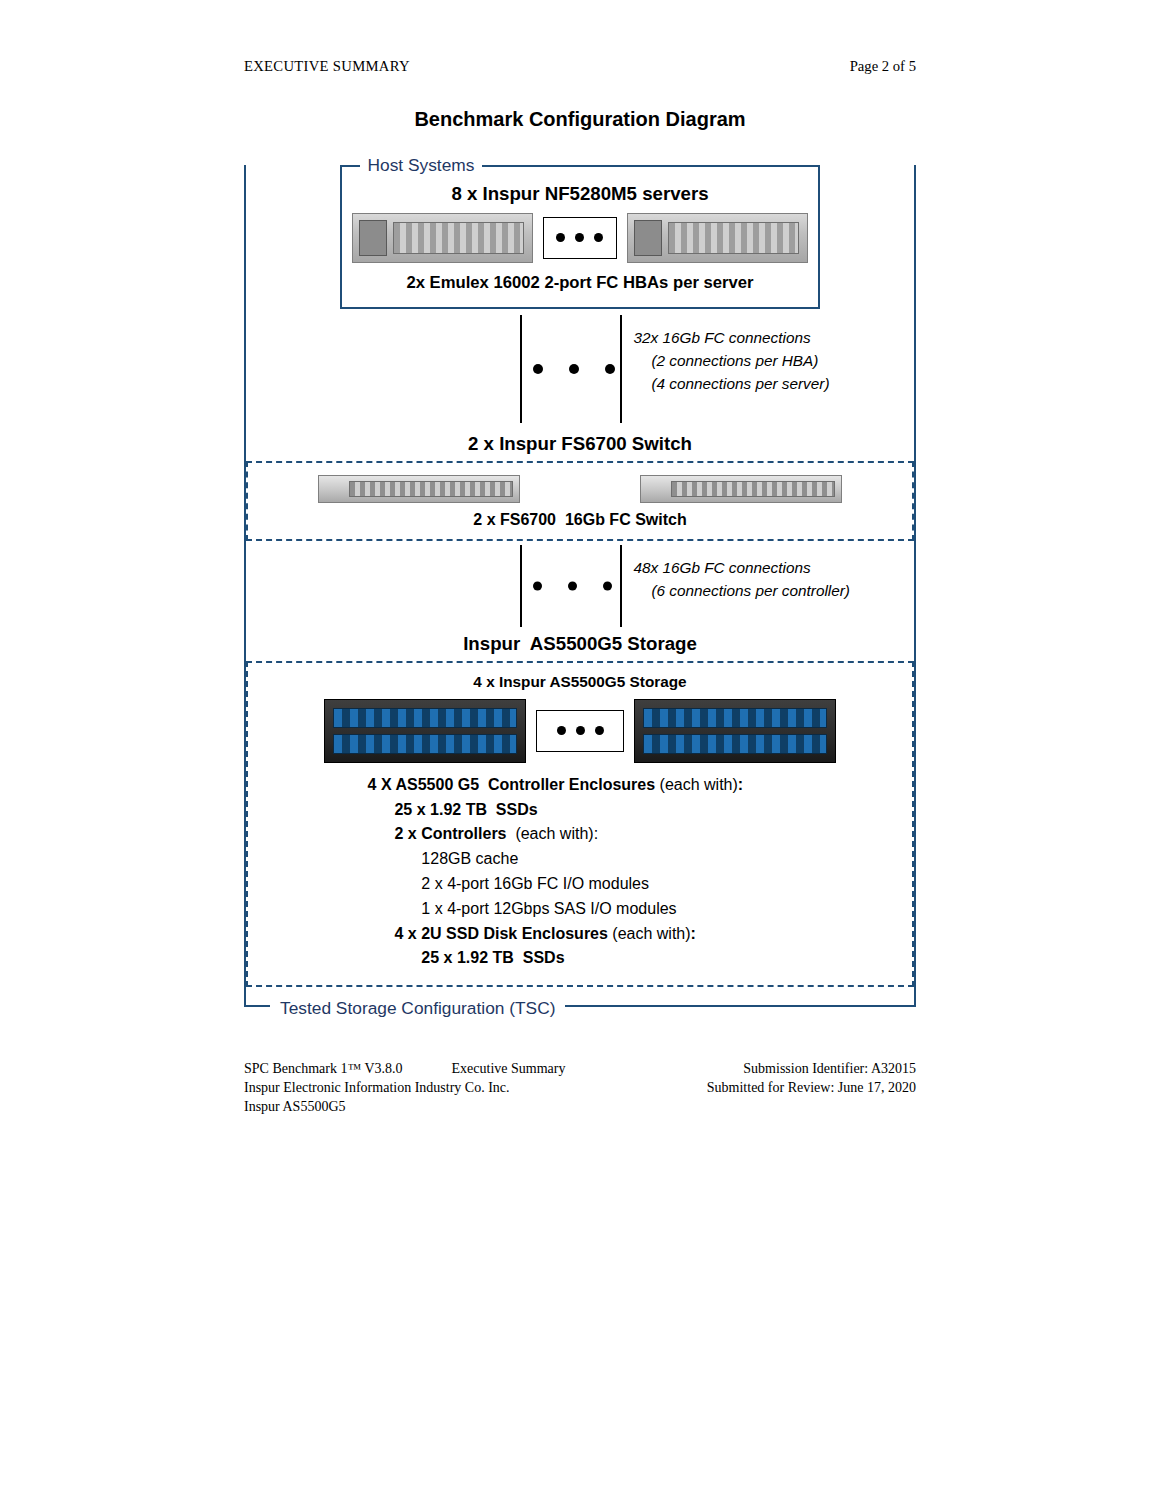EXECUTIVE SUMMARY
Page 2 of 5
Benchmark Configuration Diagram
Host Systems
8 x Inspur NF5280M5 servers
2x Emulex 16002 2-port FC HBAs per server
32x 16Gb FC connections (2 connections per HBA) (4 connections per server)
2 x Inspur FS6700 Switch
2 x FS6700 16Gb FC Switch
48x 16Gb FC connections (6 connections per controller)
Inspur AS5500G5 Storage
4 x Inspur AS5500G5 Storage
4 X AS5500 G5 Controller Enclosures (each with):
25 x 1.92 TB SSDs
2 x Controllers (each with):
128GB cache
2 x 4-port 16Gb FC I/O modules
1 x 4-port 12Gbps SAS I/O modules
4 x 2U SSD Disk Enclosures (each with):
25 x 1.92 TB SSDs
Tested Storage Configuration (TSC)
SPC Benchmark 1™ V3.8.0 Executive Summary
Inspur Electronic Information Industry Co. Inc.
Inspur AS5500G5
Submission Identifier: A32015
Submitted for Review: June 17, 2020